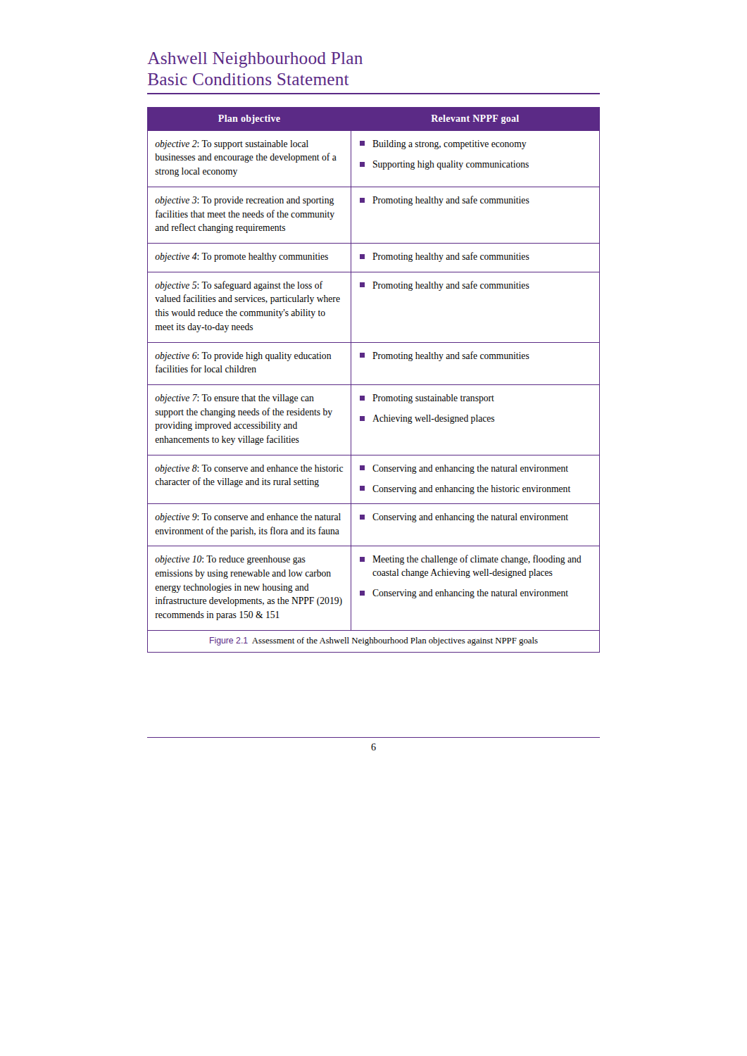Ashwell Neighbourhood Plan
Basic Conditions Statement
| Plan objective | Relevant NPPF goal |
| --- | --- |
| objective 2 : To support sustainable local businesses and encourage the development of a strong local economy | Building a strong, competitive economy Supporting high quality communications |
| objective 3 : To provide recreation and sporting facilities that meet the needs of the community and reflect changing requirements | Promoting healthy and safe communities |
| objective 4 : To promote healthy communities | Promoting healthy and safe communities |
| objective 5 : To safeguard against the loss of valued facilities and services, particularly where this would reduce the community's ability to meet its day-to-day needs | Promoting healthy and safe communities |
| objective 6 : To provide high quality education facilities for local children | Promoting healthy and safe communities |
| objective 7 : To ensure that the village can support the changing needs of the residents by providing improved accessibility and enhancements to key village facilities | Promoting sustainable transport Achieving well-designed places |
| objective 8 : To conserve and enhance the historic character of the village and its rural setting | Conserving and enhancing the natural environment Conserving and enhancing the historic environment |
| objective 9 : To conserve and enhance the natural environment of the parish, its flora and its fauna | Conserving and enhancing the natural environment |
| objective 10 : To reduce greenhouse gas emissions by using renewable and low carbon energy technologies in new housing and infrastructure developments, as the NPPF (2019) recommends in paras 150 & 151 | Meeting the challenge of climate change, flooding and coastal change Achieving well-designed places Conserving and enhancing the natural environment |
| Figure 2.1 Assessment of the Ashwell Neighbourhood Plan objectives against NPPF goals |
6